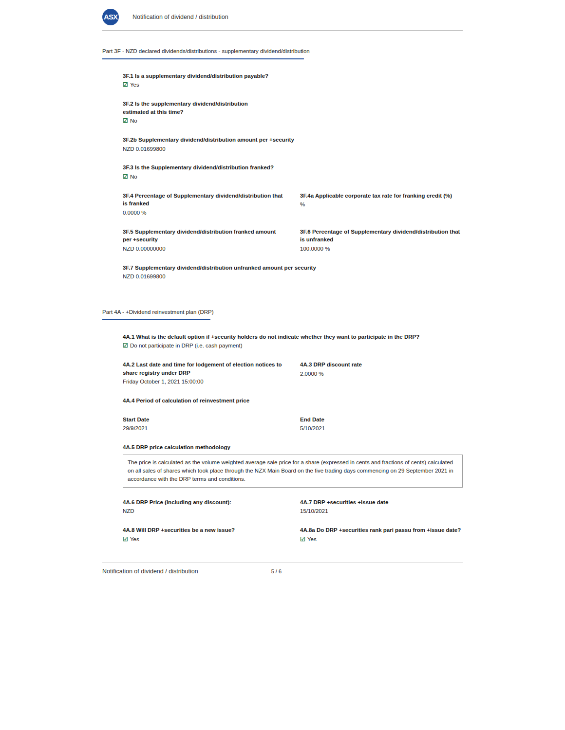ASX
Notification of dividend / distribution
Part 3F - NZD declared dividends/distributions - supplementary dividend/distribution
3F.1 Is a supplementary dividend/distribution payable?
☑Yes
3F.2 Is the supplementary dividend/distribution
estimated at this time?
☑No
3F.2b Supplementary dividend/distribution amount per +security
NZD 0.01699800
3F.3 Is the Supplementary dividend/distribution franked?
☑No
3F.4 Percentage of Supplementary dividend/distribution that is franked
0.0000 %
3F.4a Applicable corporate tax rate for franking credit (%)
%
3F.5 Supplementary dividend/distribution franked amount per +security
NZD 0.00000000
3F.6 Percentage of Supplementary dividend/distribution that is unfranked
100.0000 %
3F.7 Supplementary dividend/distribution unfranked amount per security
NZD 0.01699800
Part 4A - +Dividend reinvestment plan (DRP)
4A.1 What is the default option if +security holders do not indicate whether they want to participate in the DRP?
☑Do not participate in DRP (i.e. cash payment)
4A.2 Last date and time for lodgement of election notices to share registry under DRP
Friday October 1, 2021 15:00:00
4A.3 DRP discount rate
2.0000 %
4A.4 Period of calculation of reinvestment price
Start Date
29/9/2021
End Date
5/10/2021
4A.5 DRP price calculation methodology
The price is calculated as the volume weighted average sale price for a share (expressed in cents and fractions of cents) calculated on all sales of shares which took place through the NZX Main Board on the five trading days commencing on 29 September 2021 in accordance with the DRP terms and conditions.
4A.6 DRP Price (including any discount):
NZD
4A.7 DRP +securities +issue date
15/10/2021
4A.8 Will DRP +securities be a new issue?
☑Yes
4A.8a Do DRP +securities rank pari passu from +issue date?
☑Yes
Notification of dividend / distribution
5 / 6